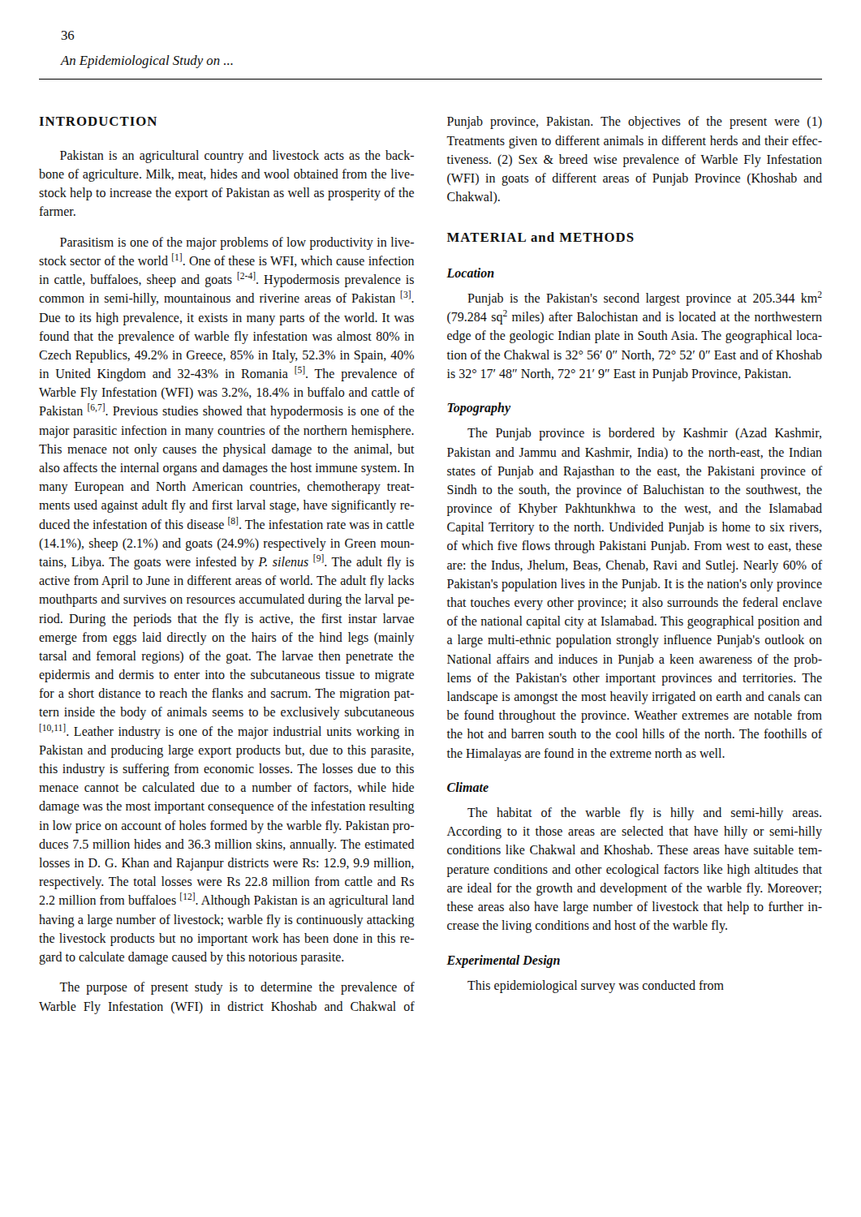36
An Epidemiological Study on ...
INTRODUCTION
Pakistan is an agricultural country and livestock acts as the backbone of agriculture. Milk, meat, hides and wool obtained from the livestock help to increase the export of Pakistan as well as prosperity of the farmer.
Parasitism is one of the major problems of low productivity in livestock sector of the world [1]. One of these is WFI, which cause infection in cattle, buffaloes, sheep and goats [2-4]. Hypodermosis prevalence is common in semi-hilly, mountainous and riverine areas of Pakistan [3]. Due to its high prevalence, it exists in many parts of the world. It was found that the prevalence of warble fly infestation was almost 80% in Czech Republics, 49.2% in Greece, 85% in Italy, 52.3% in Spain, 40% in United Kingdom and 32-43% in Romania [5]. The prevalence of Warble Fly Infestation (WFI) was 3.2%, 18.4% in buffalo and cattle of Pakistan [6,7]. Previous studies showed that hypodermosis is one of the major parasitic infection in many countries of the northern hemisphere. This menace not only causes the physical damage to the animal, but also affects the internal organs and damages the host immune system. In many European and North American countries, chemotherapy treatments used against adult fly and first larval stage, have significantly reduced the infestation of this disease [8]. The infestation rate was in cattle (14.1%), sheep (2.1%) and goats (24.9%) respectively in Green mountains, Libya. The goats were infested by P. silenus [9]. The adult fly is active from April to June in different areas of world. The adult fly lacks mouthparts and survives on resources accumulated during the larval period. During the periods that the fly is active, the first instar larvae emerge from eggs laid directly on the hairs of the hind legs (mainly tarsal and femoral regions) of the goat. The larvae then penetrate the epidermis and dermis to enter into the subcutaneous tissue to migrate for a short distance to reach the flanks and sacrum. The migration pattern inside the body of animals seems to be exclusively subcutaneous [10,11]. Leather industry is one of the major industrial units working in Pakistan and producing large export products but, due to this parasite, this industry is suffering from economic losses. The losses due to this menace cannot be calculated due to a number of factors, while hide damage was the most important consequence of the infestation resulting in low price on account of holes formed by the warble fly. Pakistan produces 7.5 million hides and 36.3 million skins, annually. The estimated losses in D. G. Khan and Rajanpur districts were Rs: 12.9, 9.9 million, respectively. The total losses were Rs 22.8 million from cattle and Rs 2.2 million from buffaloes [12]. Although Pakistan is an agricultural land having a large number of livestock; warble fly is continuously attacking the livestock products but no important work has been done in this regard to calculate damage caused by this notorious parasite.
The purpose of present study is to determine the prevalence of Warble Fly Infestation (WFI) in district Khoshab and Chakwal of Punjab province, Pakistan. The objectives of the present were (1) Treatments given to different animals in different herds and their effectiveness. (2) Sex & breed wise prevalence of Warble Fly Infestation (WFI) in goats of different areas of Punjab Province (Khoshab and Chakwal).
MATERIAL and METHODS
Location
Punjab is the Pakistan's second largest province at 205.344 km2 (79.284 sq2 miles) after Balochistan and is located at the northwestern edge of the geologic Indian plate in South Asia. The geographical location of the Chakwal is 32° 56′ 0″ North, 72° 52′ 0″ East and of Khoshab is 32° 17′ 48″ North, 72° 21′ 9″ East in Punjab Province, Pakistan.
Topography
The Punjab province is bordered by Kashmir (Azad Kashmir, Pakistan and Jammu and Kashmir, India) to the north-east, the Indian states of Punjab and Rajasthan to the east, the Pakistani province of Sindh to the south, the province of Baluchistan to the southwest, the province of Khyber Pakhtunkhwa to the west, and the Islamabad Capital Territory to the north. Undivided Punjab is home to six rivers, of which five flows through Pakistani Punjab. From west to east, these are: the Indus, Jhelum, Beas, Chenab, Ravi and Sutlej. Nearly 60% of Pakistan's population lives in the Punjab. It is the nation's only province that touches every other province; it also surrounds the federal enclave of the national capital city at Islamabad. This geographical position and a large multi-ethnic population strongly influence Punjab's outlook on National affairs and induces in Punjab a keen awareness of the problems of the Pakistan's other important provinces and territories. The landscape is amongst the most heavily irrigated on earth and canals can be found throughout the province. Weather extremes are notable from the hot and barren south to the cool hills of the north. The foothills of the Himalayas are found in the extreme north as well.
Climate
The habitat of the warble fly is hilly and semi-hilly areas. According to it those areas are selected that have hilly or semi-hilly conditions like Chakwal and Khoshab. These areas have suitable temperature conditions and other ecological factors like high altitudes that are ideal for the growth and development of the warble fly. Moreover; these areas also have large number of livestock that help to further increase the living conditions and host of the warble fly.
Experimental Design
This epidemiological survey was conducted from